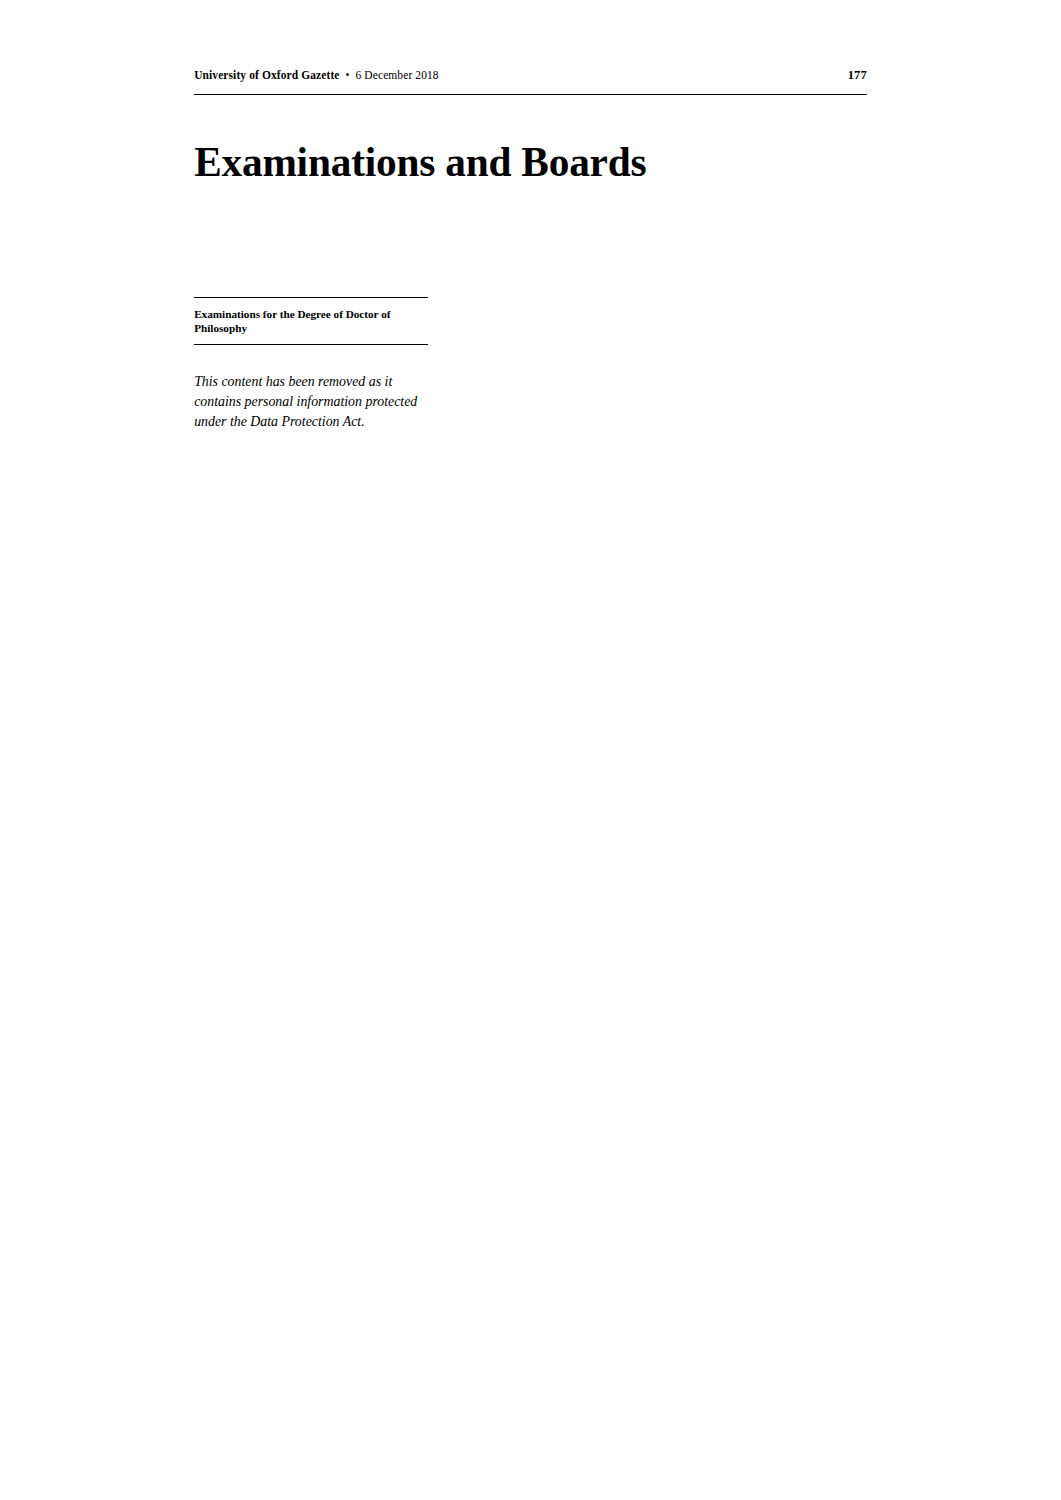University of Oxford Gazette • 6 December 2018
177
Examinations and Boards
Examinations for the Degree of Doctor of Philosophy
This content has been removed as it contains personal information protected under the Data Protection Act.